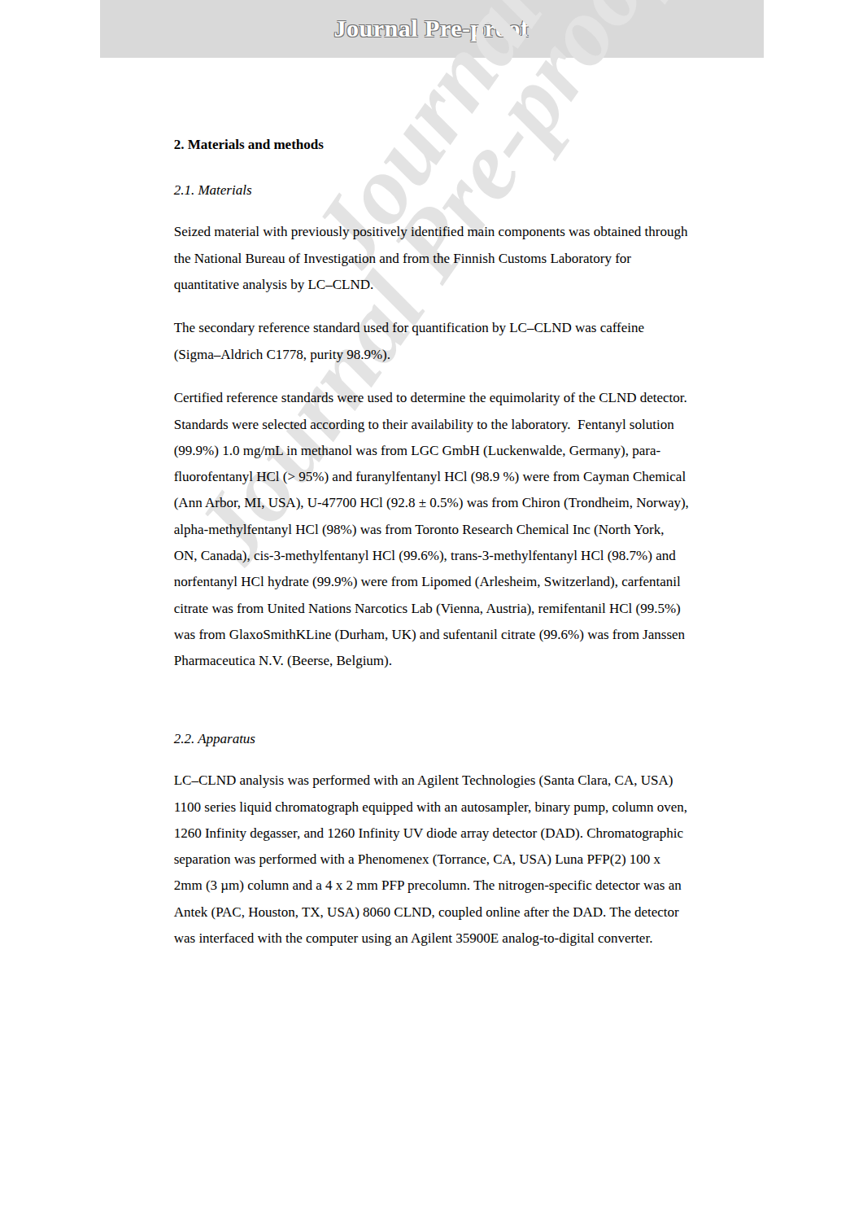Journal Pre-proof
Journal Pre-proof
Journal Pre-proof
2. Materials and methods
2.1. Materials
Seized material with previously positively identified main components was obtained through the National Bureau of Investigation and from the Finnish Customs Laboratory for quantitative analysis by LC–CLND.
The secondary reference standard used for quantification by LC–CLND was caffeine (Sigma–Aldrich C1778, purity 98.9%).
Certified reference standards were used to determine the equimolarity of the CLND detector. Standards were selected according to their availability to the laboratory. Fentanyl solution (99.9%) 1.0 mg/mL in methanol was from LGC GmbH (Luckenwalde, Germany), para-fluorofentanyl HCl (> 95%) and furanylfentanyl HCl (98.9 %) were from Cayman Chemical (Ann Arbor, MI, USA), U-47700 HCl (92.8 ± 0.5%) was from Chiron (Trondheim, Norway), alpha-methylfentanyl HCl (98%) was from Toronto Research Chemical Inc (North York, ON, Canada), cis-3-methylfentanyl HCl (99.6%), trans-3-methylfentanyl HCl (98.7%) and norfentanyl HCl hydrate (99.9%) were from Lipomed (Arlesheim, Switzerland), carfentanil citrate was from United Nations Narcotics Lab (Vienna, Austria), remifentanil HCl (99.5%) was from GlaxoSmithKLine (Durham, UK) and sufentanil citrate (99.6%) was from Janssen Pharmaceutica N.V. (Beerse, Belgium).
2.2. Apparatus
LC–CLND analysis was performed with an Agilent Technologies (Santa Clara, CA, USA) 1100 series liquid chromatograph equipped with an autosampler, binary pump, column oven, 1260 Infinity degasser, and 1260 Infinity UV diode array detector (DAD). Chromatographic separation was performed with a Phenomenex (Torrance, CA, USA) Luna PFP(2) 100 x 2mm (3 µm) column and a 4 x 2 mm PFP precolumn. The nitrogen-specific detector was an Antek (PAC, Houston, TX, USA) 8060 CLND, coupled online after the DAD. The detector was interfaced with the computer using an Agilent 35900E analog-to-digital converter.